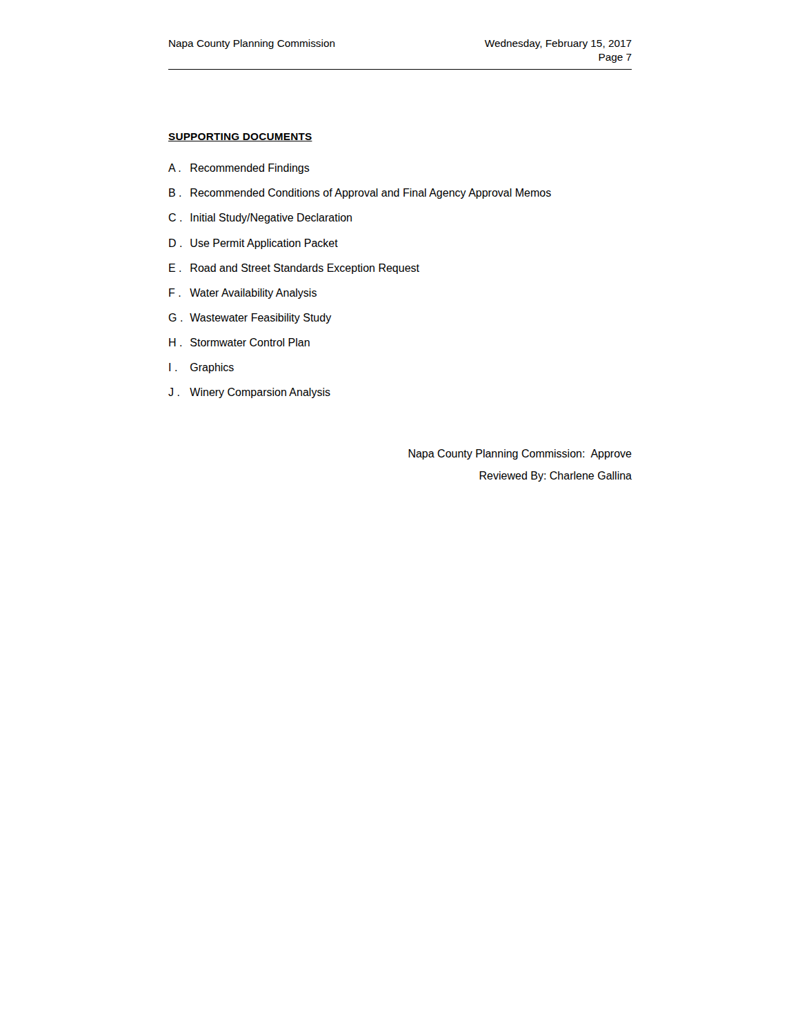Napa County Planning Commission
Wednesday, February 15, 2017
Page 7
SUPPORTING DOCUMENTS
A . Recommended Findings
B . Recommended Conditions of Approval and Final Agency Approval Memos
C . Initial Study/Negative Declaration
D . Use Permit Application Packet
E . Road and Street Standards Exception Request
F . Water Availability Analysis
G . Wastewater Feasibility Study
H . Stormwater Control Plan
I . Graphics
J . Winery Comparsion Analysis
Napa County Planning Commission: Approve
Reviewed By: Charlene Gallina